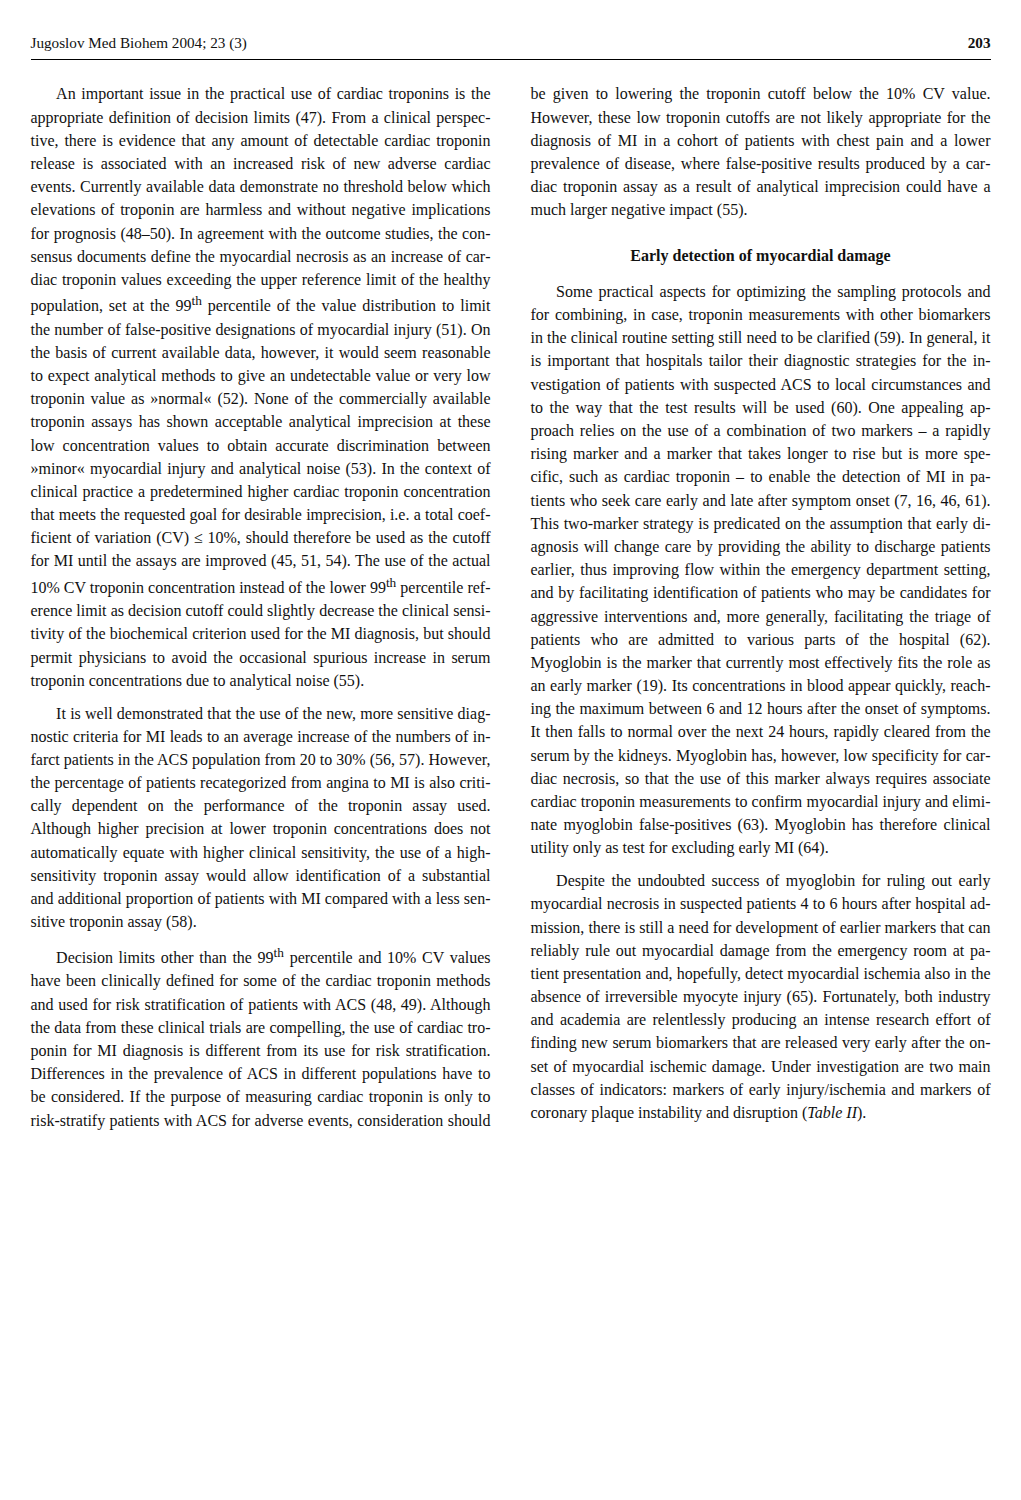Jugoslov Med Biohem 2004; 23 (3) 203
An important issue in the practical use of cardiac troponins is the appropriate definition of decision limits (47). From a clinical perspective, there is evidence that any amount of detectable cardiac troponin release is associated with an increased risk of new adverse cardiac events. Currently available data demonstrate no threshold below which elevations of troponin are harmless and without negative implications for prognosis (48–50). In agreement with the outcome studies, the consensus documents define the myocardial necrosis as an increase of cardiac troponin values exceeding the upper reference limit of the healthy population, set at the 99th percentile of the value distribution to limit the number of false-positive designations of myocardial injury (51). On the basis of current available data, however, it would seem reasonable to expect analytical methods to give an undetectable value or very low troponin value as »normal« (52). None of the commercially available troponin assays has shown acceptable analytical imprecision at these low concentration values to obtain accurate discrimination between »minor« myocardial injury and analytical noise (53). In the context of clinical practice a predetermined higher cardiac troponin concentration that meets the requested goal for desirable imprecision, i.e. a total coefficient of variation (CV) ≤ 10%, should therefore be used as the cutoff for MI until the assays are improved (45, 51, 54). The use of the actual 10% CV troponin concentration instead of the lower 99th percentile reference limit as decision cutoff could slightly decrease the clinical sensitivity of the biochemical criterion used for the MI diagnosis, but should permit physicians to avoid the occasional spurious increase in serum troponin concentrations due to analytical noise (55).
It is well demonstrated that the use of the new, more sensitive diagnostic criteria for MI leads to an average increase of the numbers of infarct patients in the ACS population from 20 to 30% (56, 57). However, the percentage of patients recategorized from angina to MI is also critically dependent on the performance of the troponin assay used. Although higher precision at lower troponin concentrations does not automatically equate with higher clinical sensitivity, the use of a high-sensitivity troponin assay would allow identification of a substantial and additional proportion of patients with MI compared with a less sensitive troponin assay (58).
Decision limits other than the 99th percentile and 10% CV values have been clinically defined for some of the cardiac troponin methods and used for risk stratification of patients with ACS (48, 49). Although the data from these clinical trials are compelling, the use of cardiac troponin for MI diagnosis is different from its use for risk stratification. Differences in the prevalence of ACS in different populations have to be considered. If the purpose of measuring cardiac troponin is only to risk-stratify patients with ACS for adverse events, consideration should be given to lowering the troponin cutoff below the 10% CV value. However, these low troponin cutoffs are not likely appropriate for the diagnosis of MI in a cohort of patients with chest pain and a lower prevalence of disease, where false-positive results produced by a cardiac troponin assay as a result of analytical imprecision could have a much larger negative impact (55).
Early detection of myocardial damage
Some practical aspects for optimizing the sampling protocols and for combining, in case, troponin measurements with other biomarkers in the clinical routine setting still need to be clarified (59). In general, it is important that hospitals tailor their diagnostic strategies for the investigation of patients with suspected ACS to local circumstances and to the way that the test results will be used (60). One appealing approach relies on the use of a combination of two markers – a rapidly rising marker and a marker that takes longer to rise but is more specific, such as cardiac troponin – to enable the detection of MI in patients who seek care early and late after symptom onset (7, 16, 46, 61). This two-marker strategy is predicated on the assumption that early diagnosis will change care by providing the ability to discharge patients earlier, thus improving flow within the emergency department setting, and by facilitating identification of patients who may be candidates for aggressive interventions and, more generally, facilitating the triage of patients who are admitted to various parts of the hospital (62). Myoglobin is the marker that currently most effectively fits the role as an early marker (19). Its concentrations in blood appear quickly, reaching the maximum between 6 and 12 hours after the onset of symptoms. It then falls to normal over the next 24 hours, rapidly cleared from the serum by the kidneys. Myoglobin has, however, low specificity for cardiac necrosis, so that the use of this marker always requires associate cardiac troponin measurements to confirm myocardial injury and eliminate myoglobin false-positives (63). Myoglobin has therefore clinical utility only as test for excluding early MI (64).
Despite the undoubted success of myoglobin for ruling out early myocardial necrosis in suspected patients 4 to 6 hours after hospital admission, there is still a need for development of earlier markers that can reliably rule out myocardial damage from the emergency room at patient presentation and, hopefully, detect myocardial ischemia also in the absence of irreversible myocyte injury (65). Fortunately, both industry and academia are relentlessly producing an intense research effort of finding new serum biomarkers that are released very early after the onset of myocardial ischemic damage. Under investigation are two main classes of indicators: markers of early injury/ischemia and markers of coronary plaque instability and disruption (Table II).